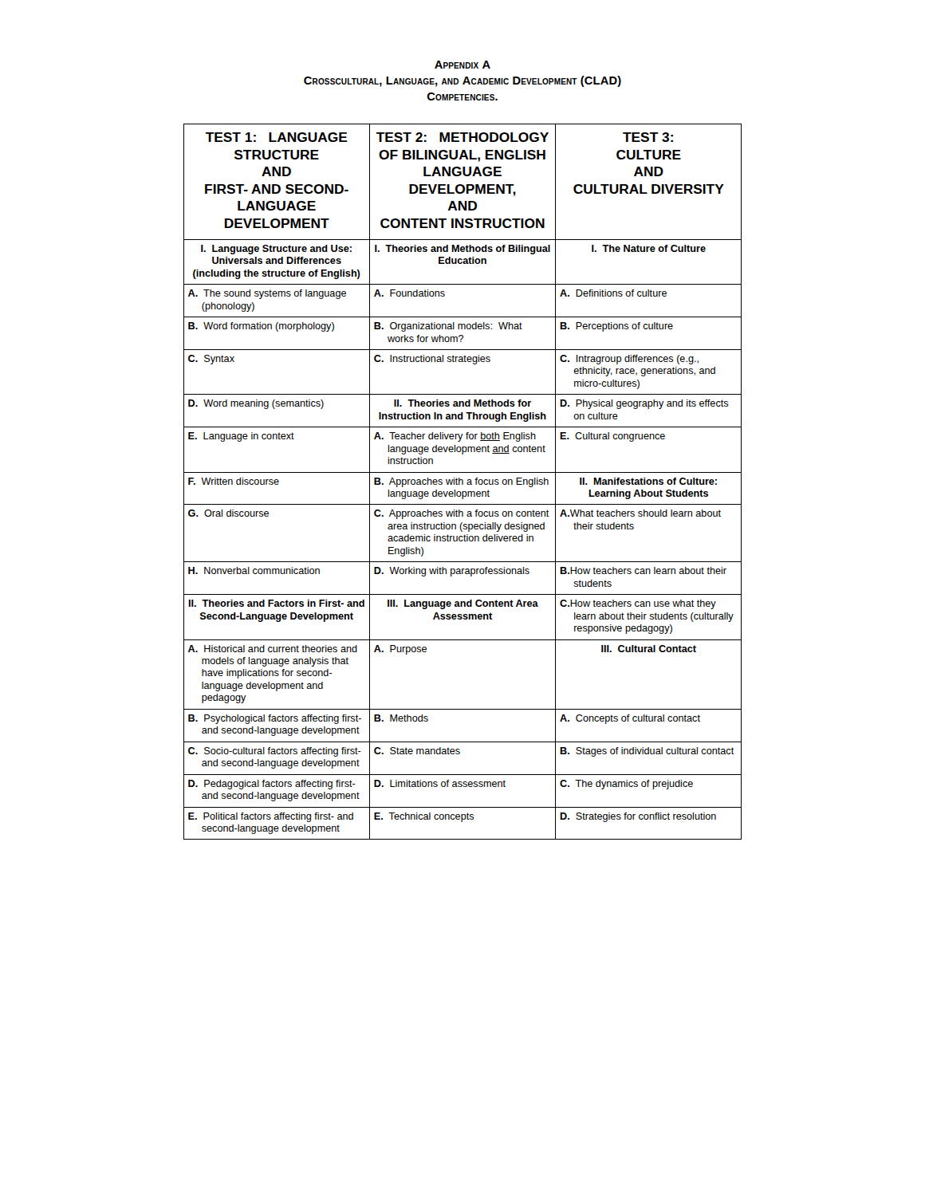Appendix A Crosscultural, Language, and Academic Development (CLAD) Competencies.
| TEST 1: LANGUAGE STRUCTURE AND FIRST- AND SECOND-LANGUAGE DEVELOPMENT | TEST 2: METHODOLOGY OF BILINGUAL, ENGLISH LANGUAGE DEVELOPMENT, AND CONTENT INSTRUCTION | TEST 3: CULTURE AND CULTURAL DIVERSITY |
| --- | --- | --- |
| I. Language Structure and Use: Universals and Differences (including the structure of English) | I. Theories and Methods of Bilingual Education | I. The Nature of Culture |
| A. The sound systems of language (phonology) | A. Foundations | A. Definitions of culture |
| B. Word formation (morphology) | B. Organizational models: What works for whom? | B. Perceptions of culture |
| C. Syntax | C. Instructional strategies | C. Intragroup differences (e.g., ethnicity, race, generations, and micro-cultures) |
| D. Word meaning (semantics) | II. Theories and Methods for Instruction In and Through English | D. Physical geography and its effects on culture |
| E. Language in context | A. Teacher delivery for both English language development and content instruction | E. Cultural congruence |
| F. Written discourse | B. Approaches with a focus on English language development | II. Manifestations of Culture: Learning About Students |
| G. Oral discourse | C. Approaches with a focus on content area instruction (specially designed academic instruction delivered in English) | A. What teachers should learn about their students |
| H. Nonverbal communication | D. Working with paraprofessionals | B. How teachers can learn about their students |
| II. Theories and Factors in First- and Second-Language Development | III. Language and Content Area Assessment | C. How teachers can use what they learn about their students (culturally responsive pedagogy) |
| A. Historical and current theories and models of language analysis that have implications for second-language development and pedagogy | A. Purpose | III. Cultural Contact |
| B. Psychological factors affecting first- and second-language development | B. Methods | A. Concepts of cultural contact |
| C. Socio-cultural factors affecting first- and second-language development | C. State mandates | B. Stages of individual cultural contact |
| D. Pedagogical factors affecting first- and second-language development | D. Limitations of assessment | C. The dynamics of prejudice |
| E. Political factors affecting first- and second-language development | E. Technical concepts | D. Strategies for conflict resolution |